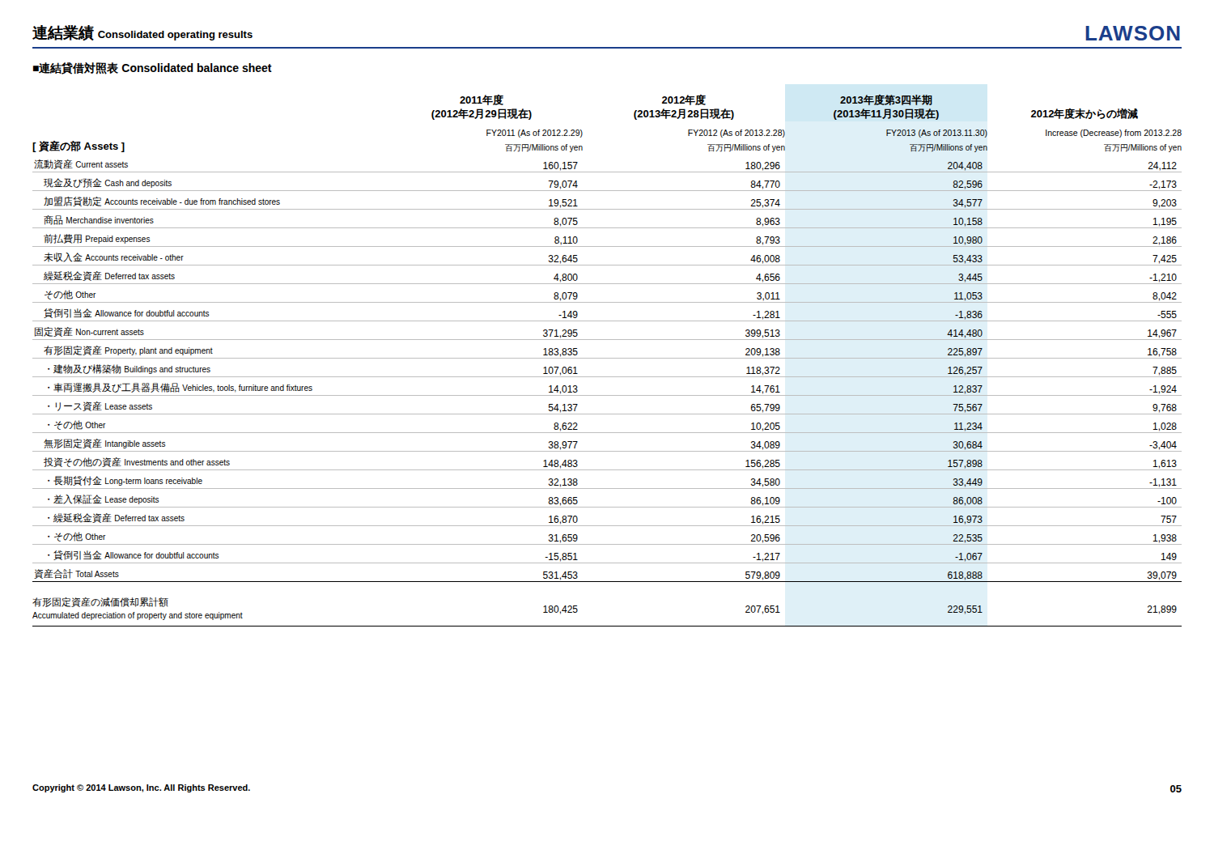連結業績 Consolidated operating results
LAWSON
■連結貸借対照表 Consolidated balance sheet
| | 2011年度 (2012年2月29日現在) | 2012年度 (2013年2月28日現在) | 2013年度第3四半期 (2013年11月30日現在) | 2012年度末からの増減 |
| | FY2011 (As of 2012.2.29) | FY2012 (As of 2013.2.28) | FY2013 (As of 2013.11.30) | Increase (Decrease) from 2013.2.28 |
| [ 資産の部 Assets ] | 百万円/Millions of yen | 百万円/Millions of yen | 百万円/Millions of yen | 百万円/Millions of yen |
| 流動資産 Current assets | 160,157 | 180,296 | 204,408 | 24,112 |
| 現金及び預金 Cash and deposits | 79,074 | 84,770 | 82,596 | -2,173 |
| 加盟店貸勘定 Accounts receivable - due from franchised stores | 19,521 | 25,374 | 34,577 | 9,203 |
| 商品 Merchandise inventories | 8,075 | 8,963 | 10,158 | 1,195 |
| 前払費用 Prepaid expenses | 8,110 | 8,793 | 10,980 | 2,186 |
| 未収入金 Accounts receivable - other | 32,645 | 46,008 | 53,433 | 7,425 |
| 繰延税金資産 Deferred tax assets | 4,800 | 4,656 | 3,445 | -1,210 |
| その他 Other | 8,079 | 3,011 | 11,053 | 8,042 |
| 貸倒引当金 Allowance for doubtful accounts | -149 | -1,281 | -1,836 | -555 |
| 固定資産 Non-current assets | 371,295 | 399,513 | 414,480 | 14,967 |
| 有形固定資産 Property, plant and equipment | 183,835 | 209,138 | 225,897 | 16,758 |
| ・建物及び構築物 Buildings and structures | 107,061 | 118,372 | 126,257 | 7,885 |
| ・車両運搬具及び工具器具備品 Vehicles, tools, furniture and fixtures | 14,013 | 14,761 | 12,837 | -1,924 |
| ・リース資産 Lease assets | 54,137 | 65,799 | 75,567 | 9,768 |
| ・その他 Other | 8,622 | 10,205 | 11,234 | 1,028 |
| 無形固定資産 Intangible assets | 38,977 | 34,089 | 30,684 | -3,404 |
| 投資その他の資産 Investments and other assets | 148,483 | 156,285 | 157,898 | 1,613 |
| ・長期貸付金 Long-term loans receivable | 32,138 | 34,580 | 33,449 | -1,131 |
| ・差入保証金 Lease deposits | 83,665 | 86,109 | 86,008 | -100 |
| ・繰延税金資産 Deferred tax assets | 16,870 | 16,215 | 16,973 | 757 |
| ・その他 Other | 31,659 | 20,596 | 22,535 | 1,938 |
| ・貸倒引当金 Allowance for doubtful accounts | -15,851 | -1,217 | -1,067 | 149 |
| 資産合計 Total Assets | 531,453 | 579,809 | 618,888 | 39,079 |
| 有形固定資産の減価償却累計額 Accumulated depreciation of property and store equipment | 180,425 | 207,651 | 229,551 | 21,899 |
Copyright © 2014 Lawson, Inc. All Rights Reserved.
05